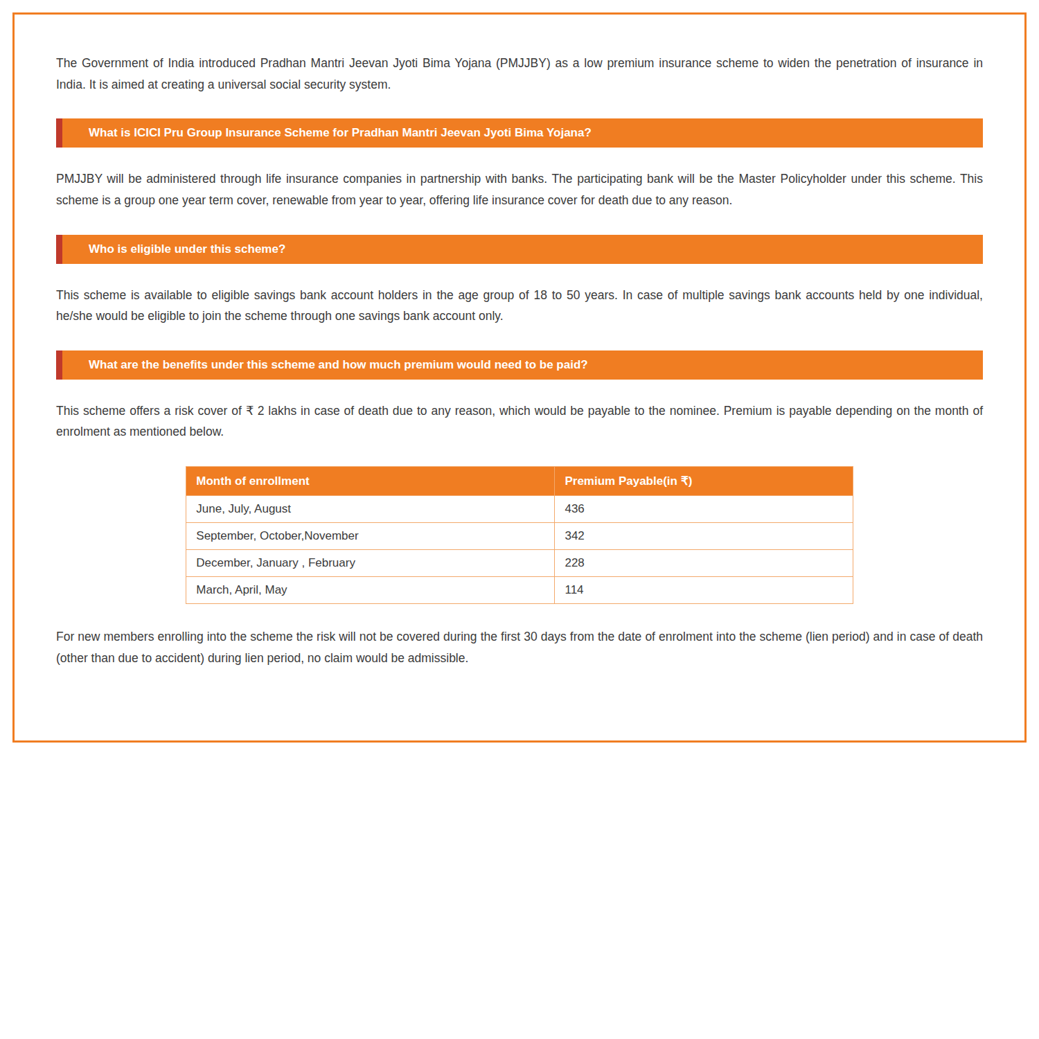The Government of India introduced Pradhan Mantri Jeevan Jyoti Bima Yojana (PMJJBY) as a low premium insurance scheme to widen the penetration of insurance in India. It is aimed at creating a universal social security system.
What is ICICI Pru Group Insurance Scheme for Pradhan Mantri Jeevan Jyoti Bima Yojana?
PMJJBY will be administered through life insurance companies in partnership with banks. The participating bank will be the Master Policyholder under this scheme. This scheme is a group one year term cover, renewable from year to year, offering life insurance cover for death due to any reason.
Who is eligible under this scheme?
This scheme is available to eligible savings bank account holders in the age group of 18 to 50 years. In case of multiple savings bank accounts held by one individual, he/she would be eligible to join the scheme through one savings bank account only.
What are the benefits under this scheme and how much premium would need to be paid?
This scheme offers a risk cover of ₹ 2 lakhs in case of death due to any reason, which would be payable to the nominee. Premium is payable depending on the month of enrolment as mentioned below.
| Month of enrollment | Premium Payable(in ₹ ) |
| --- | --- |
| June, July, August | 436 |
| September, October,November | 342 |
| December, January , February | 228 |
| March, April, May | 114 |
For new members enrolling into the scheme the risk will not be covered during the first 30 days from the date of enrolment into the scheme (lien period) and in case of death (other than due to accident) during lien period, no claim would be admissible.